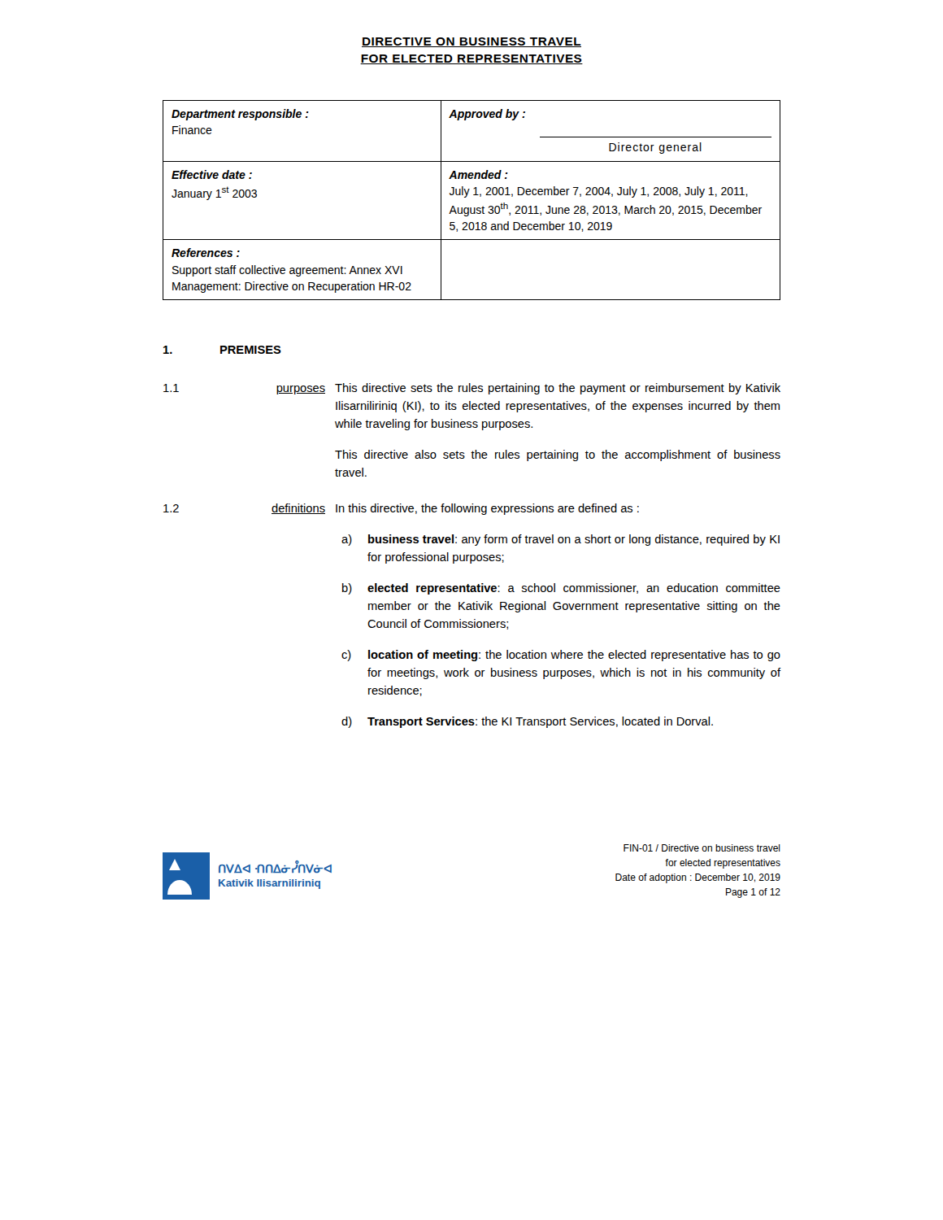DIRECTIVE ON BUSINESS TRAVEL
FOR ELECTED REPRESENTATIVES
| Department responsible : Finance | Approved by : Director general |
| Effective date : January 1 st 2003 | Amended : July 1, 2001, December 7, 2004, July 1, 2008, July 1, 2011, August 30 th , 2011, June 28, 2013, March 20, 2015, December 5, 2018 and December 10, 2019 |
| References : Support staff collective agreement: Annex XVI Management: Directive on Recuperation HR-02 | |
1. PREMISES
1.1
purposes
This directive sets the rules pertaining to the payment or reimbursement by Kativik Ilisarniliriniq (KI), to its elected representatives, of the expenses incurred by them while traveling for business purposes.
This directive also sets the rules pertaining to the accomplishment of business travel.
1.2
definitions
In this directive, the following expressions are defined as :
business travel: any form of travel on a short or long distance, required by KI for professional purposes;
elected representative: a school commissioner, an education committee member or the Kativik Regional Government representative sitting on the Council of Commissioners;
location of meeting: the location where the elected representative has to go for meetings, work or business purposes, which is not in his community of residence;
Transport Services: the KI Transport Services, located in Dorval.
ᑎᐯᐃᐊ ᑙᑎᐃᓃᓮᑎᐯᓃᐊ Kativik Ilisarniliriniq
FIN-01 / Directive on business travel
for elected representatives
Date of adoption : December 10, 2019
Page 1 of 12